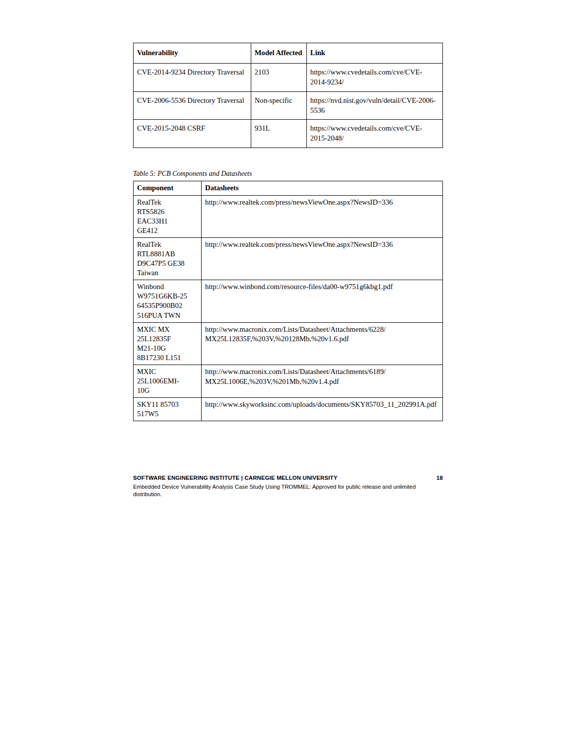| Vulnerability | Model Affected | Link |
| --- | --- | --- |
| CVE-2014-9234 Directory Traversal | 2103 | https://www.cvedetails.com/cve/CVE-2014-9234/ |
| CVE-2006-5536 Directory Traversal | Non-specific | https://nvd.nist.gov/vuln/detail/CVE-2006-5536 |
| CVE-2015-2048 CSRF | 931L | https://www.cvedetails.com/cve/CVE-2015-2048/ |
Table 5: PCB Components and Datasheets
| Component | Datasheets |
| --- | --- |
| RealTek RTS5826 EAC33H1 GE412 | http://www.realtek.com/press/newsViewOne.aspx?NewsID=336 |
| RealTek RTL8881AB D9C47P5 GE38 Taiwan | http://www.realtek.com/press/newsViewOne.aspx?NewsID=336 |
| Winbond W9751G6KB-25 64535P900B02 516PUA TWN | http://www.winbond.com/resource-files/da00-w9751g6kbg1.pdf |
| MXIC MX 25L12835F M21-10G 8B17230 L151 | http://www.macronix.com/Lists/Datasheet/Attachments/6228/ MX25L12835F,%203V,%20128Mb,%20v1.6.pdf |
| MXIC 25L1006EMI- 10G | http://www.macronix.com/Lists/Datasheet/Attachments/6189/ MX25L1006E,%203V,%201Mb,%20v1.4.pdf |
| SKY11 85703 517W5 | http://www.skyworksinc.com/uploads/documents/SKY85703_11_202991A.pdf |
SOFTWARE ENGINEERING INSTITUTE | CARNEGIE MELLON UNIVERSITY 18
Embedded Device Vulnerability Analysis Case Study Using TROMMEL: Approved for public release and unlimited distribution.